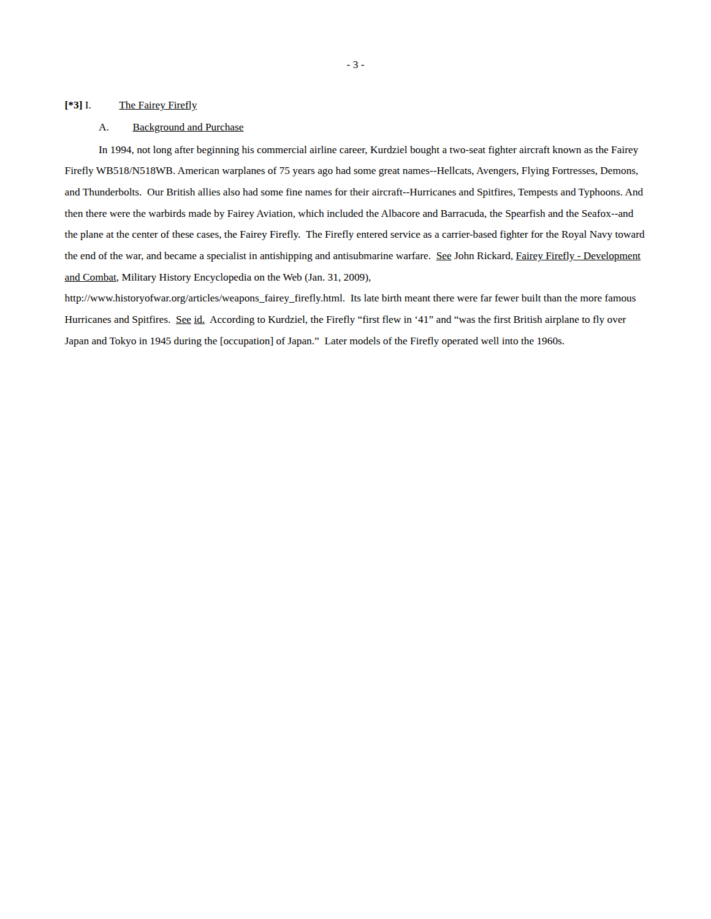- 3 -
[*3] I. The Fairey Firefly
A. Background and Purchase
In 1994, not long after beginning his commercial airline career, Kurdziel bought a two-seat fighter aircraft known as the Fairey Firefly WB518/N518WB. American warplanes of 75 years ago had some great names--Hellcats, Avengers, Flying Fortresses, Demons, and Thunderbolts. Our British allies also had some fine names for their aircraft--Hurricanes and Spitfires, Tempests and Typhoons. And then there were the warbirds made by Fairey Aviation, which included the Albacore and Barracuda, the Spearfish and the Seafox--and the plane at the center of these cases, the Fairey Firefly. The Firefly entered service as a carrier-based fighter for the Royal Navy toward the end of the war, and became a specialist in antishipping and antisubmarine warfare. See John Rickard, Fairey Firefly - Development and Combat, Military History Encyclopedia on the Web (Jan. 31, 2009), http://www.historyofwar.org/articles/weapons_fairey_firefly.html. Its late birth meant there were far fewer built than the more famous Hurricanes and Spitfires. See id. According to Kurdziel, the Firefly “first flew in ‘41” and “was the first British airplane to fly over Japan and Tokyo in 1945 during the [occupation] of Japan.” Later models of the Firefly operated well into the 1960s.